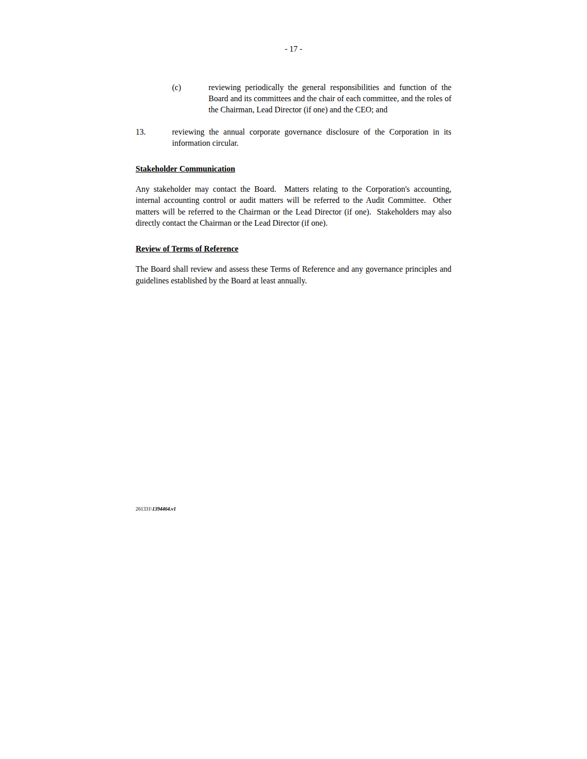- 17 -
(c)
reviewing periodically the general responsibilities and function of the Board and its committees and the chair of each committee, and the roles of the Chairman, Lead Director (if one) and the CEO; and
13.
reviewing the annual corporate governance disclosure of the Corporation in its information circular.
Stakeholder Communication
Any stakeholder may contact the Board. Matters relating to the Corporation's accounting, internal accounting control or audit matters will be referred to the Audit Committee. Other matters will be referred to the Chairman or the Lead Director (if one). Stakeholders may also directly contact the Chairman or the Lead Director (if one).
Review of Terms of Reference
The Board shall review and assess these Terms of Reference and any governance principles and guidelines established by the Board at least annually.
261331\1394464.v1